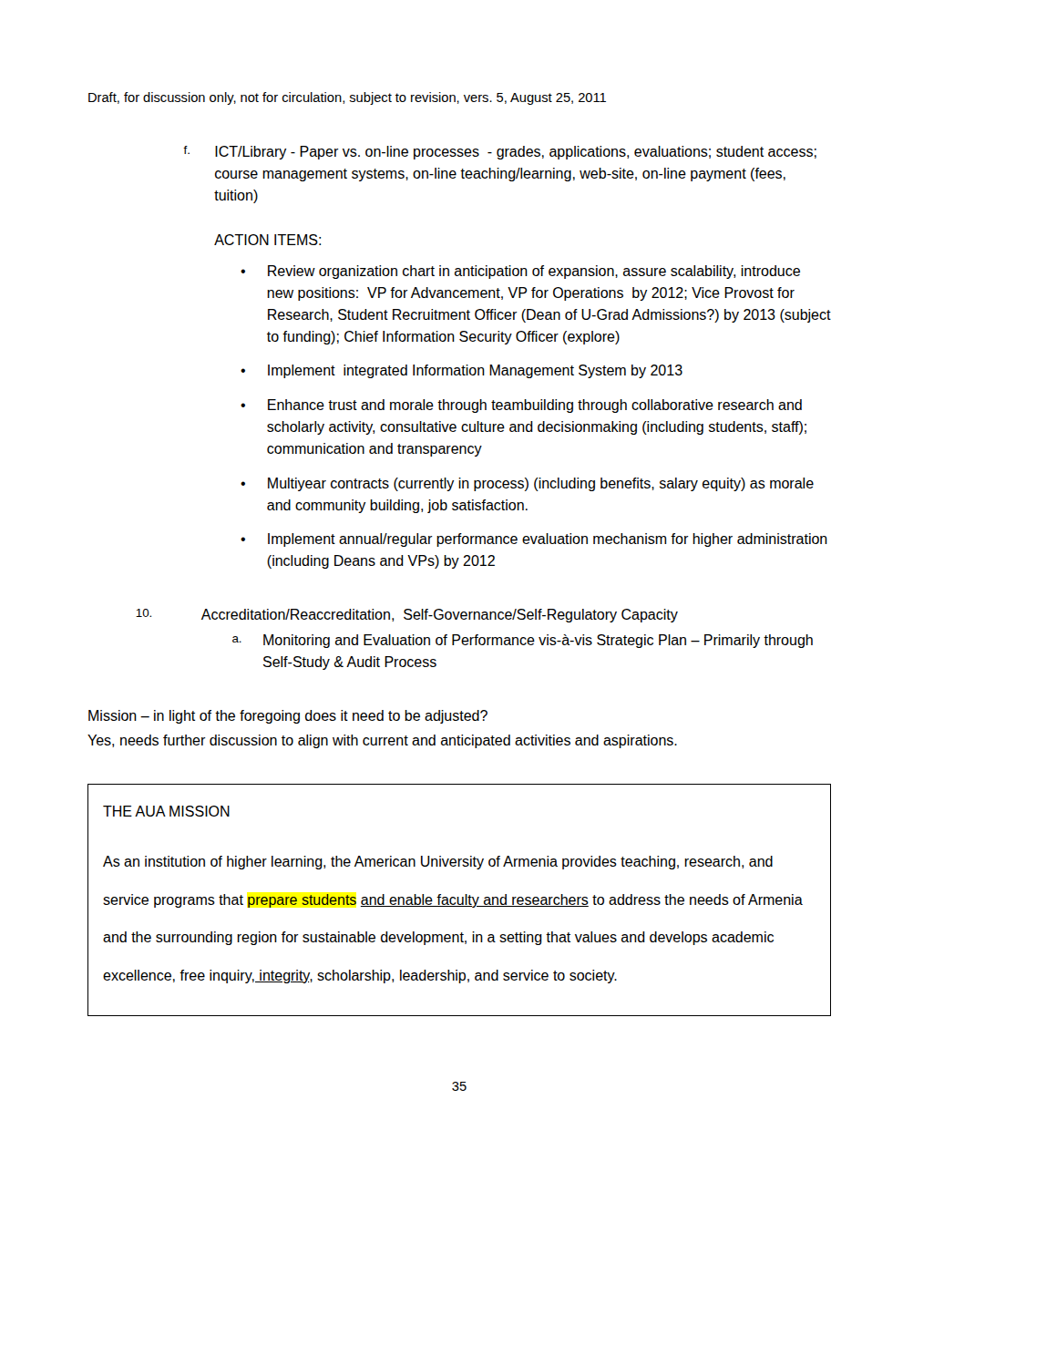Draft, for discussion only, not for circulation, subject to revision, vers. 5, August 25, 2011
f.
ICT/Library - Paper vs. on-line processes - grades, applications, evaluations; student access; course management systems, on-line teaching/learning, web-site, on-line payment (fees, tuition)
ACTION ITEMS:
Review organization chart in anticipation of expansion, assure scalability, introduce new positions: VP for Advancement, VP for Operations by 2012; Vice Provost for Research, Student Recruitment Officer (Dean of U-Grad Admissions?) by 2013 (subject to funding); Chief Information Security Officer (explore)
Implement integrated Information Management System by 2013
Enhance trust and morale through teambuilding through collaborative research and scholarly activity, consultative culture and decisionmaking (including students, staff); communication and transparency
Multiyear contracts (currently in process) (including benefits, salary equity) as morale and community building, job satisfaction.
Implement annual/regular performance evaluation mechanism for higher administration (including Deans and VPs) by 2012
10.
Accreditation/Reaccreditation, Self-Governance/Self-Regulatory Capacity
a.
Monitoring and Evaluation of Performance vis-à-vis Strategic Plan – Primarily through Self-Study & Audit Process
Mission – in light of the foregoing does it need to be adjusted?
Yes, needs further discussion to align with current and anticipated activities and aspirations.
THE AUA MISSION
As an institution of higher learning, the American University of Armenia provides teaching, research, and service programs that prepare students and enable faculty and researchers to address the needs of Armenia and the surrounding region for sustainable development, in a setting that values and develops academic excellence, free inquiry, integrity, scholarship, leadership, and service to society.
35